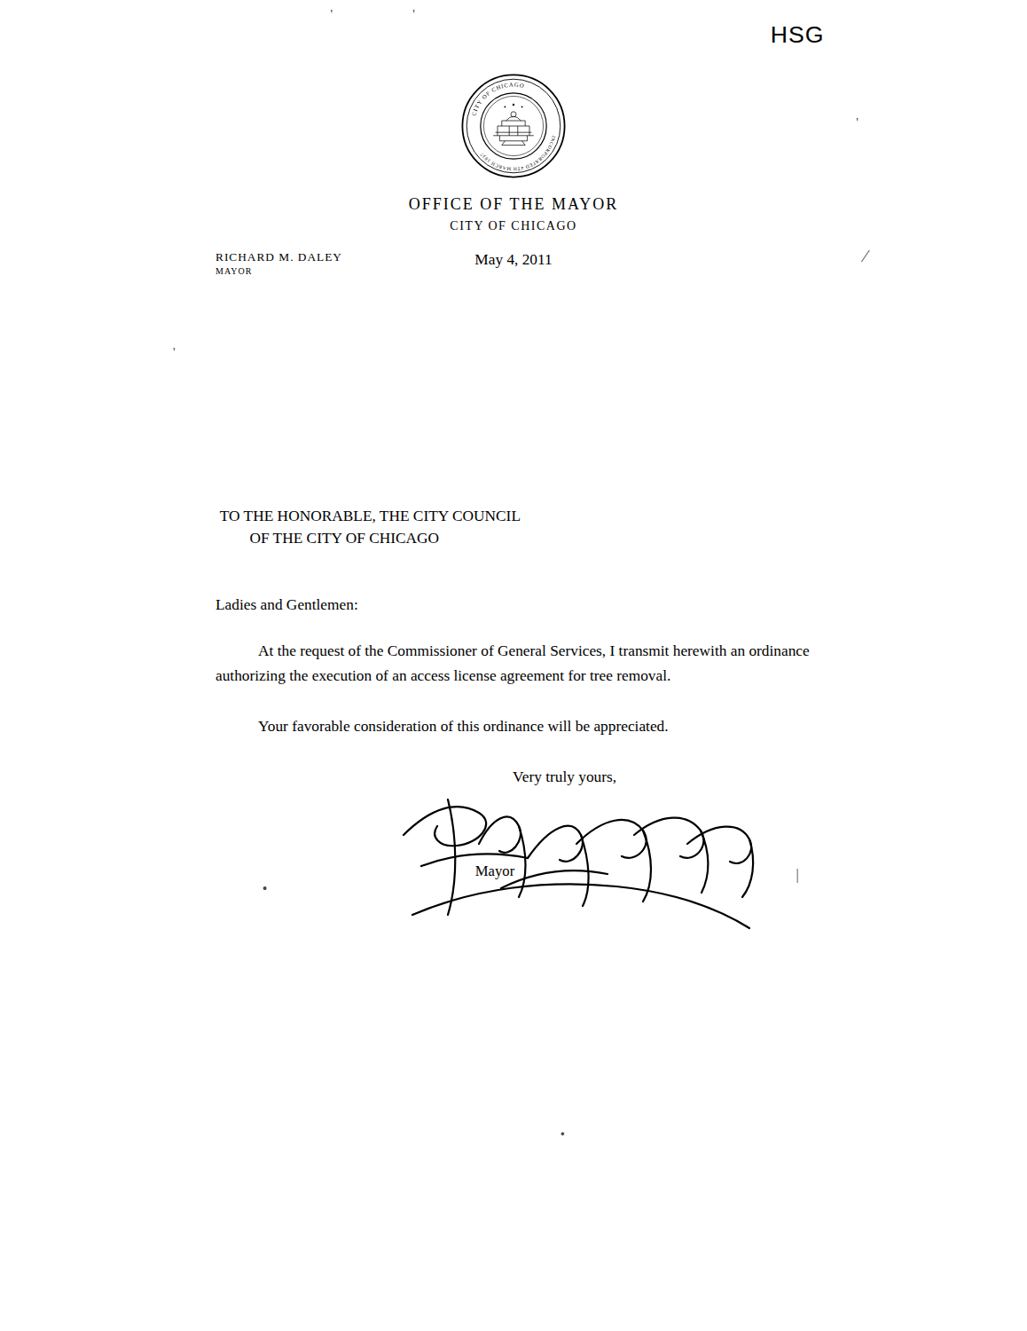' '
HSG
'
CITY OF CHICAGO INCORPORATED 4TH MARCH 1837
Office of the Mayor
City of Chicago
Richard M. Daley Mayor
May 4, 2011
⁄
'
TO THE HONORABLE, THE CITY COUNCIL OF THE CITY OF CHICAGO
Ladies and Gentlemen:
At the request of the Commissioner of General Services, I transmit herewith an ordinance authorizing the execution of an access license agreement for tree removal.
Your favorable consideration of this ordinance will be appreciated.
Very truly yours,
Mayor
|
•
•